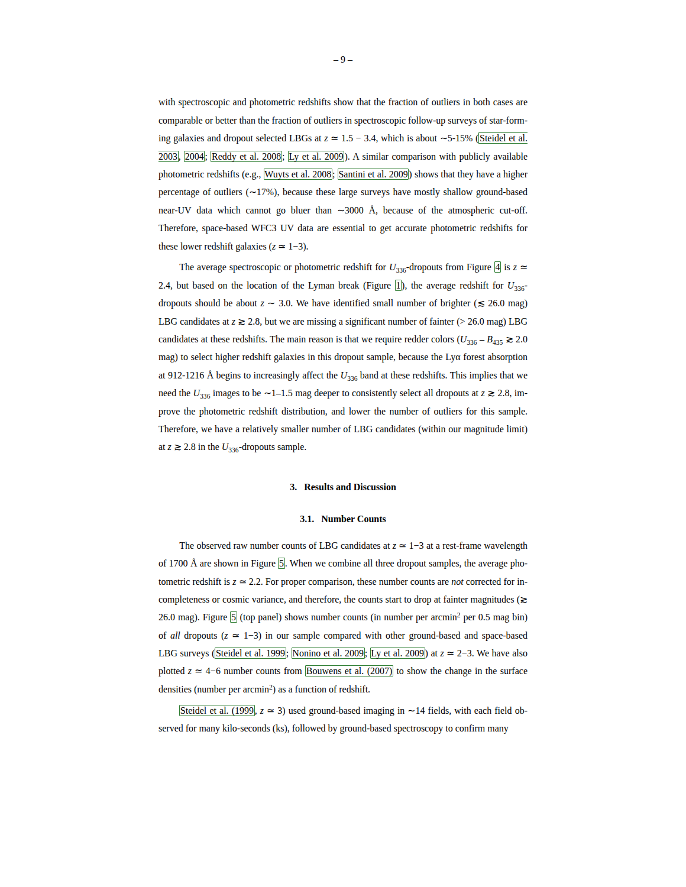– 9 –
with spectroscopic and photometric redshifts show that the fraction of outliers in both cases are comparable or better than the fraction of outliers in spectroscopic follow-up surveys of star-forming galaxies and dropout selected LBGs at z ≃ 1.5 − 3.4, which is about ∼5-15% (Steidel et al. 2003, 2004; Reddy et al. 2008; Ly et al. 2009). A similar comparison with publicly available photometric redshifts (e.g., Wuyts et al. 2008; Santini et al. 2009) shows that they have a higher percentage of outliers (∼17%), because these large surveys have mostly shallow ground-based near-UV data which cannot go bluer than ∼3000 Å, because of the atmospheric cut-off. Therefore, space-based WFC3 UV data are essential to get accurate photometric redshifts for these lower redshift galaxies (z ≃ 1−3).
The average spectroscopic or photometric redshift for U 336-dropouts from Figure 4 is z ≃ 2.4, but based on the location of the Lyman break (Figure 1), the average redshift for U 336-dropouts should be about z ∼ 3.0. We have identified small number of brighter (≲ 26.0 mag) LBG candidates at z ≳ 2.8, but we are missing a significant number of fainter (> 26.0 mag) LBG candidates at these redshifts. The main reason is that we require redder colors (U 336 – B 435 ≳ 2.0 mag) to select higher redshift galaxies in this dropout sample, because the Lyα forest absorption at 912-1216 Å begins to increasingly affect the U 336 band at these redshifts. This implies that we need the U 336 images to be ∼1–1.5 mag deeper to consistently select all dropouts at z ≳ 2.8, improve the photometric redshift distribution, and lower the number of outliers for this sample. Therefore, we have a relatively smaller number of LBG candidates (within our magnitude limit) at z ≳ 2.8 in the U 336-dropouts sample.
3. Results and Discussion
3.1. Number Counts
The observed raw number counts of LBG candidates at z ≃ 1−3 at a rest-frame wavelength of 1700 Å are shown in Figure 5. When we combine all three dropout samples, the average photometric redshift is z ≃ 2.2. For proper comparison, these number counts are not corrected for incompleteness or cosmic variance, and therefore, the counts start to drop at fainter magnitudes (≳ 26.0 mag). Figure 5 (top panel) shows number counts (in number per arcmin2 per 0.5 mag bin) of all dropouts (z ≃ 1−3) in our sample compared with other ground-based and space-based LBG surveys (Steidel et al. 1999; Nonino et al. 2009; Ly et al. 2009) at z ≃ 2−3. We have also plotted z ≃ 4−6 number counts from Bouwens et al. (2007) to show the change in the surface densities (number per arcmin2) as a function of redshift.
Steidel et al. (1999, z ≃ 3) used ground-based imaging in ∼14 fields, with each field observed for many kilo-seconds (ks), followed by ground-based spectroscopy to confirm many